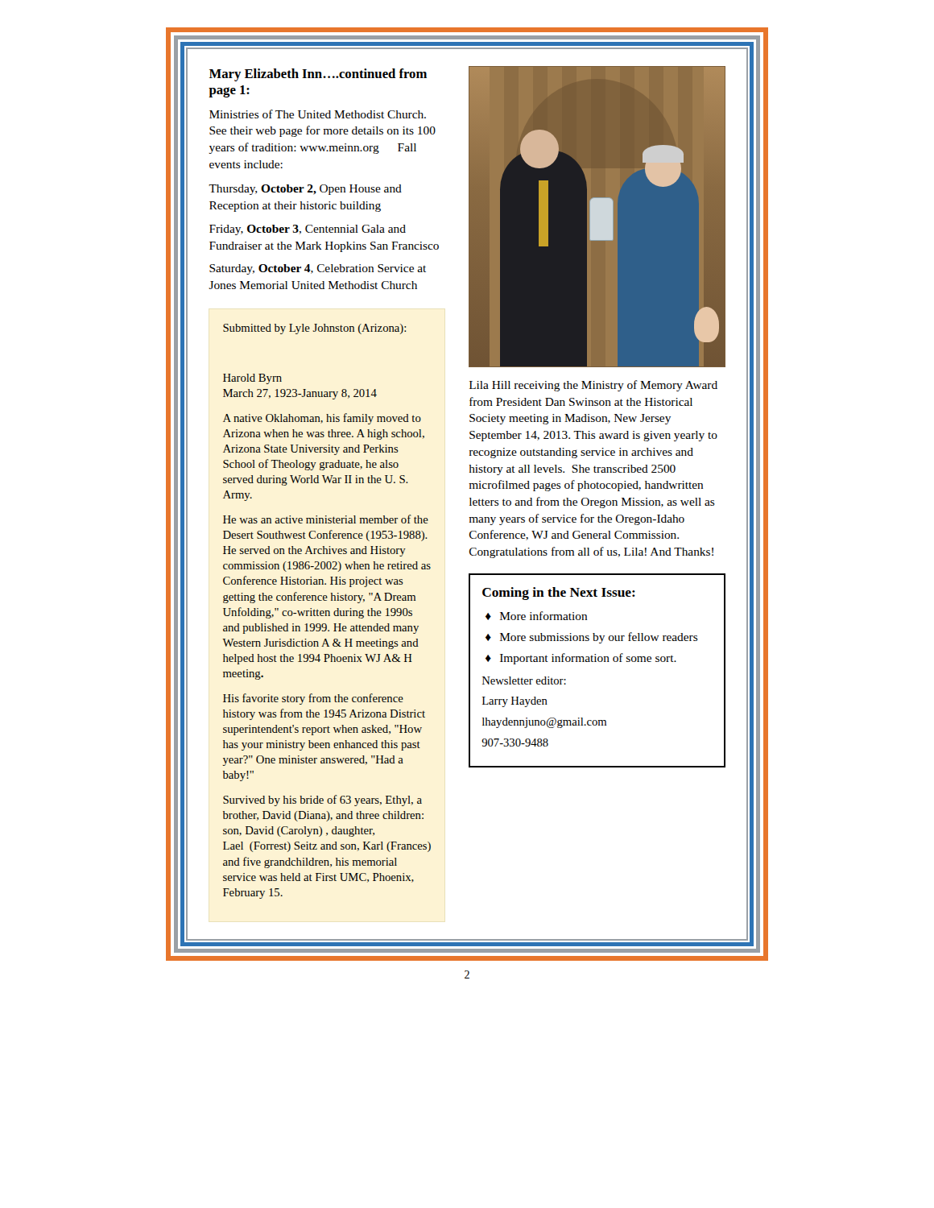Mary Elizabeth Inn….continued from page 1:
Ministries of The United Methodist Church. See their web page for more details on its 100 years of tradition: www.meinn.org Fall events include:
Thursday, October 2, Open House and Reception at their historic building
Friday, October 3, Centennial Gala and Fundraiser at the Mark Hopkins San Francisco
Saturday, October 4, Celebration Service at Jones Memorial United Methodist Church
Submitted by Lyle Johnston (Arizona):
Harold Byrn
March 27, 1923-January 8, 2014
A native Oklahoman, his family moved to Arizona when he was three. A high school, Arizona State University and Perkins School of Theology graduate, he also served during World War II in the U. S. Army.
He was an active ministerial member of the Desert Southwest Conference (1953-1988). He served on the Archives and History commission (1986-2002) when he retired as Conference Historian. His project was getting the conference history, "A Dream Unfolding," co-written during the 1990s and published in 1999. He attended many Western Jurisdiction A & H meetings and helped host the 1994 Phoenix WJ A& H meeting.
His favorite story from the conference history was from the 1945 Arizona District superintendent's report when asked, "How has your ministry been enhanced this past year?" One minister answered, "Had a baby!"
Survived by his bride of 63 years, Ethyl, a brother, David (Diana), and three children: son, David (Carolyn) , daughter,
Lael (Forrest) Seitz and son, Karl (Frances) and five grandchildren, his memorial service was held at First UMC, Phoenix, February 15.
Lila Hill receiving the Ministry of Memory Award from President Dan Swinson at the Historical Society meeting in Madison, New Jersey September 14, 2013. This award is given yearly to recognize outstanding service in archives and history at all levels. She transcribed 2500 microfilmed pages of photocopied, handwritten letters to and from the Oregon Mission, as well as many years of service for the Oregon-Idaho Conference, WJ and General Commission. Congratulations from all of us, Lila! And Thanks!
Coming in the Next Issue:
More information
More submissions by our fellow readers
Important information of some sort.
Newsletter editor:
Larry Hayden
lhaydennjuno@gmail.com
907-330-9488
2